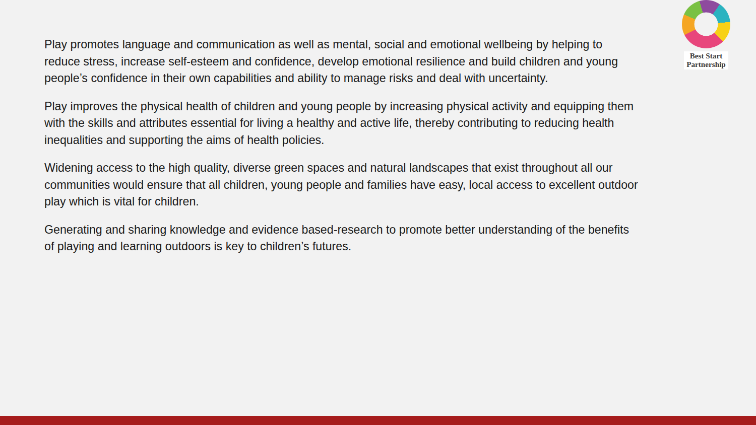Best Start
Partnership
Play promotes language and communication as well as mental, social and emotional wellbeing by helping to reduce stress, increase self-esteem and confidence, develop emotional resilience and build children and young people’s confidence in their own capabilities and ability to manage risks and deal with uncertainty.
Play improves the physical health of children and young people by increasing physical activity and equipping them with the skills and attributes essential for living a healthy and active life, thereby contributing to reducing health inequalities and supporting the aims of health policies.
Widening access to the high quality, diverse green spaces and natural landscapes that exist throughout all our communities would ensure that all children, young people and families have easy, local access to excellent outdoor play which is vital for children.
Generating and sharing knowledge and evidence based-research to promote better understanding of the benefits of playing and learning outdoors is key to children’s futures.